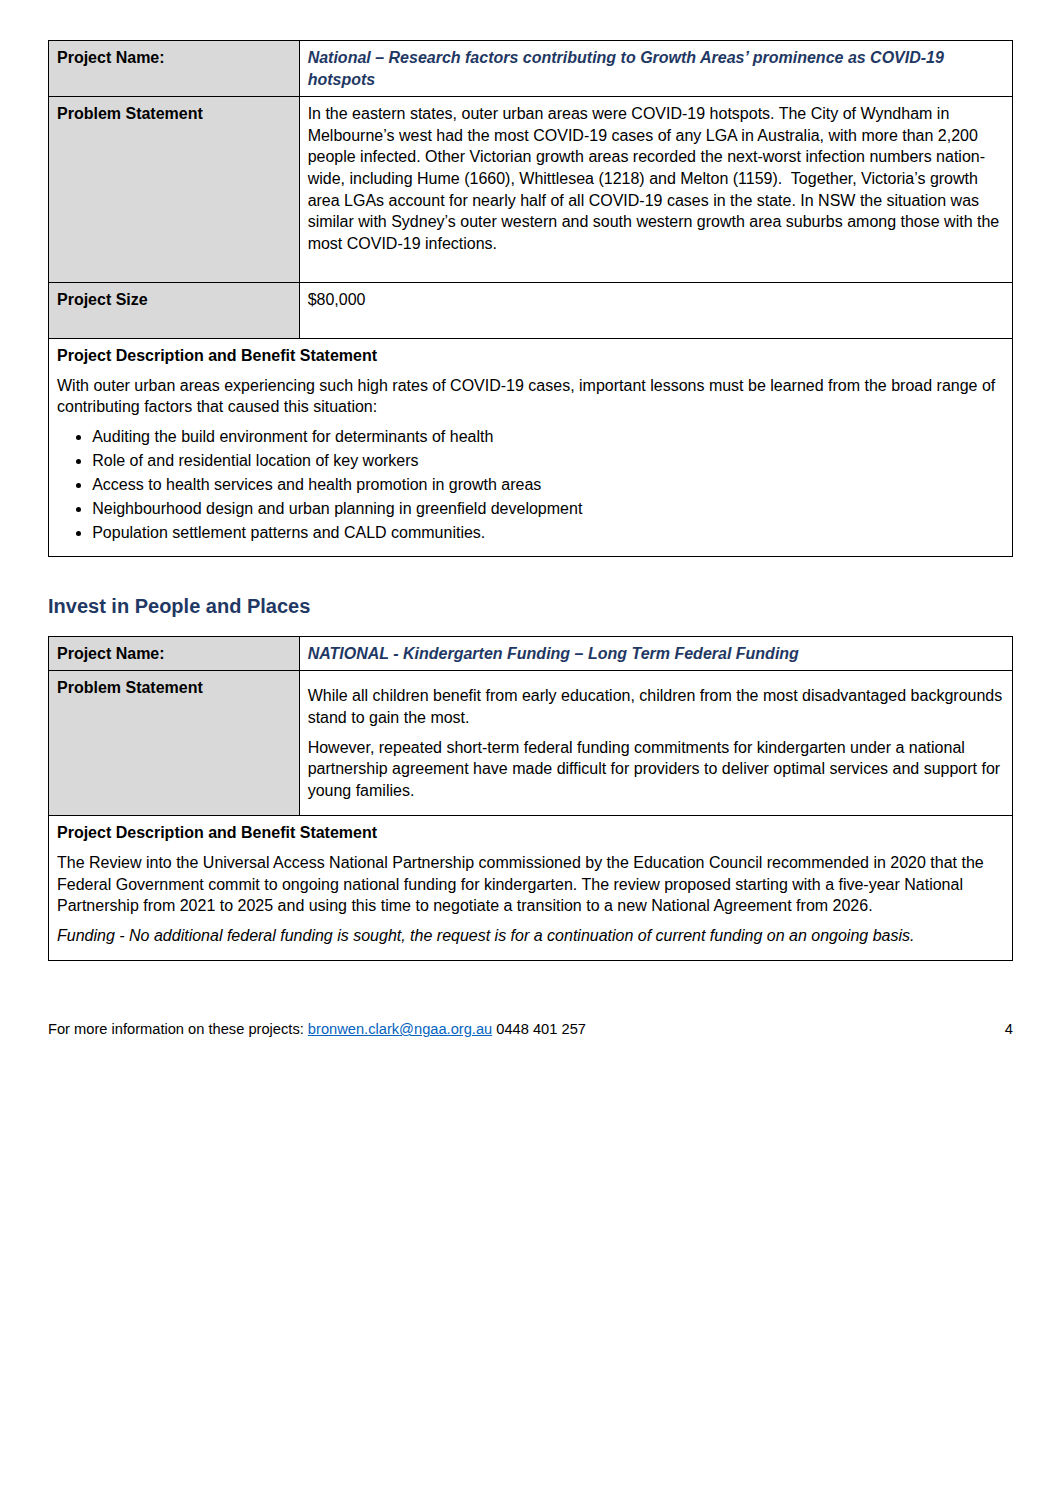| Project Name: | National – Research factors contributing to Growth Areas’ prominence as COVID-19 hotspots |
| Problem Statement | In the eastern states, outer urban areas were COVID-19 hotspots. The City of Wyndham in Melbourne’s west had the most COVID-19 cases of any LGA in Australia, with more than 2,200 people infected. Other Victorian growth areas recorded the next-worst infection numbers nation-wide, including Hume (1660), Whittlesea (1218) and Melton (1159). Together, Victoria’s growth area LGAs account for nearly half of all COVID-19 cases in the state. In NSW the situation was similar with Sydney’s outer western and south western growth area suburbs among those with the most COVID-19 infections. |
| Project Size | $80,000 |
| Project Description and Benefit Statement With outer urban areas experiencing such high rates of COVID-19 cases, important lessons must be learned from the broad range of contributing factors that caused this situation: Auditing the build environment for determinants of health Role of and residential location of key workers Access to health services and health promotion in growth areas Neighbourhood design and urban planning in greenfield development Population settlement patterns and CALD communities. |
Invest in People and Places
| Project Name: | NATIONAL - Kindergarten Funding – Long Term Federal Funding |
| Problem Statement | While all children benefit from early education, children from the most disadvantaged backgrounds stand to gain the most. However, repeated short-term federal funding commitments for kindergarten under a national partnership agreement have made difficult for providers to deliver optimal services and support for young families. |
| Project Description and Benefit Statement The Review into the Universal Access National Partnership commissioned by the Education Council recommended in 2020 that the Federal Government commit to ongoing national funding for kindergarten. The review proposed starting with a five-year National Partnership from 2021 to 2025 and using this time to negotiate a transition to a new National Agreement from 2026. Funding - No additional federal funding is sought, the request is for a continuation of current funding on an ongoing basis. |
For more information on these projects: bronwen.clark@ngaa.org.au 0448 401 257 4